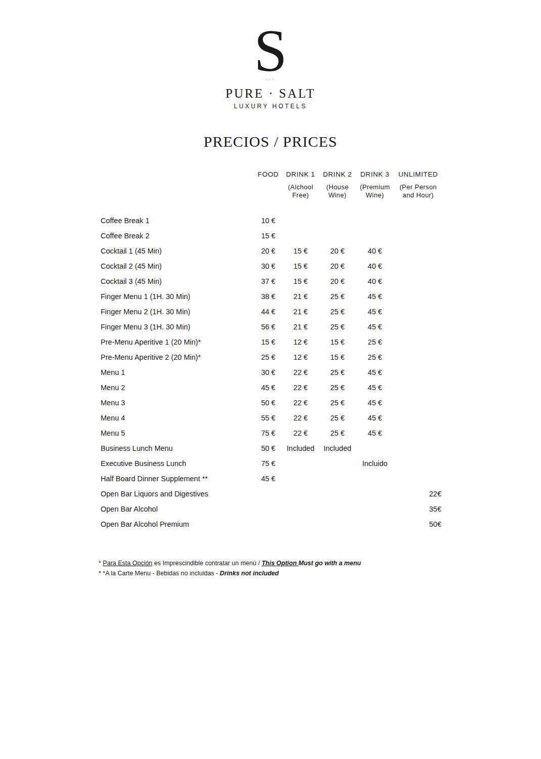S ․․․ PURE · SALT LUXURY HOTELS
PRECIOS / PRICES
| | FOOD | DRINK 1 | DRINK 2 | DRINK 3 | UNLIMITED |
| --- | --- | --- | --- | --- | --- |
| | | (Alchool Free) | (House Wine) | (Premium Wine) | (Per Person and Hour) |
| Coffee Break 1 | 10 € | | | | |
| Coffee Break 2 | 15 € | | | | |
| Cocktail 1 (45 Min) | 20 € | 15 € | 20 € | 40 € | |
| Cocktail 2 (45 Min) | 30 € | 15 € | 20 € | 40 € | |
| Cocktail 3 (45 Min) | 37 € | 15 € | 20 € | 40 € | |
| Finger Menu 1 (1H. 30 Min) | 38 € | 21 € | 25 € | 45 € | |
| Finger Menu 2 (1H. 30 Min) | 44 € | 21 € | 25 € | 45 € | |
| Finger Menu 3 (1H. 30 Min) | 56 € | 21 € | 25 € | 45 € | |
| Pre-Menu Aperitive 1 (20 Min)* | 15 € | 12 € | 15 € | 25 € | |
| Pre-Menu Aperitive 2 (20 Min)* | 25 € | 12 € | 15 € | 25 € | |
| Menu 1 | 30 € | 22 € | 25 € | 45 € | |
| Menu 2 | 45 € | 22 € | 25 € | 45 € | |
| Menu 3 | 50 € | 22 € | 25 € | 45 € | |
| Menu 4 | 55 € | 22 € | 25 € | 45 € | |
| Menu 5 | 75 € | 22 € | 25 € | 45 € | |
| Business Lunch Menu | 50 € | Included | Included | | |
| Executive Business Lunch | 75 € | | | Incluido | |
| Half Board Dinner Supplement ** | 45 € | | | | |
| Open Bar Liquors and Digestives | | | | | 22€ |
| Open Bar Alcohol | | | | | 35€ |
| Open Bar Alcohol Premium | | | | | 50€ |
* Para Esta Opción es Imprescindible contratar un menú / This Option Must go with a menu
* *A la Carte Menu - Bebidas no incluidas - Drinks not included